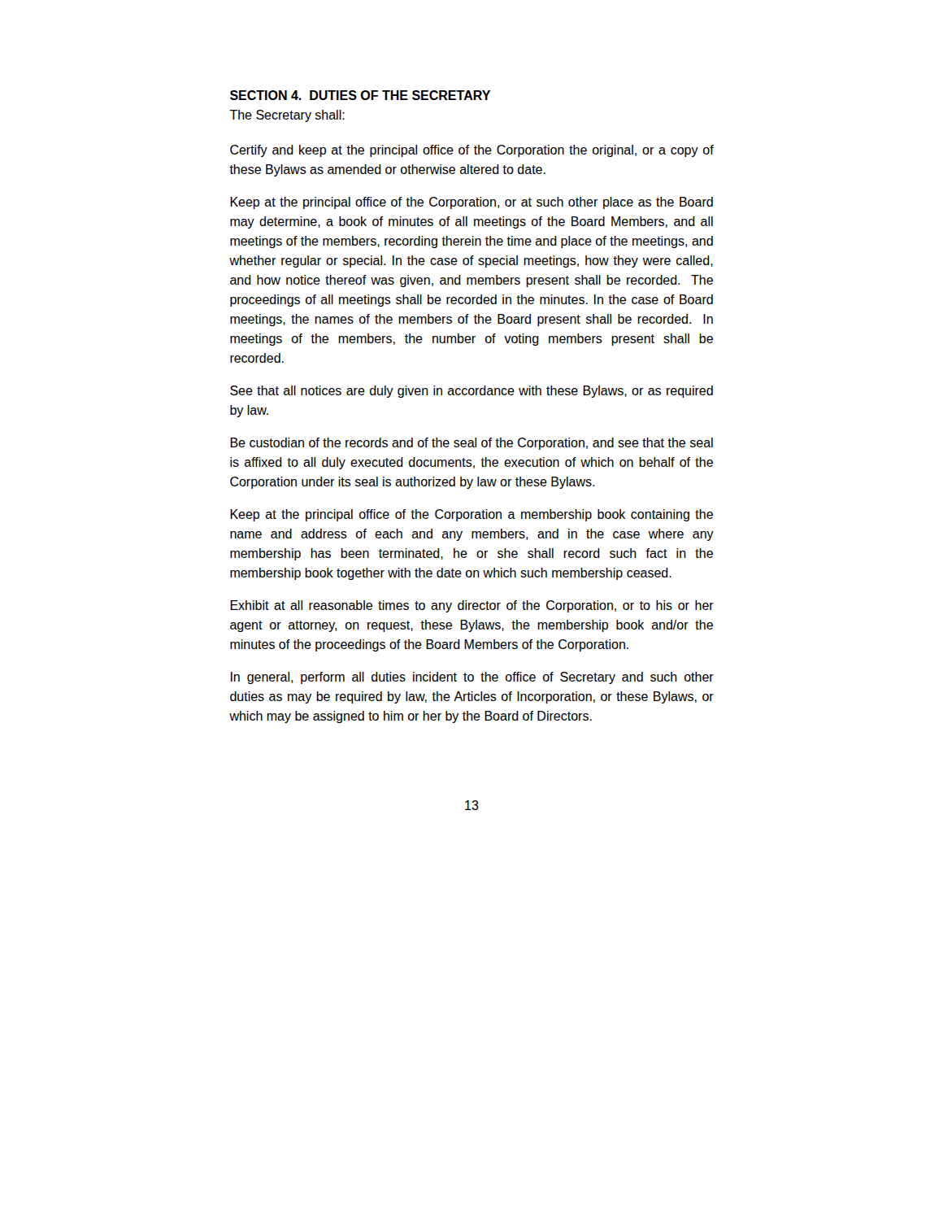SECTION 4. DUTIES OF THE SECRETARY
The Secretary shall:
Certify and keep at the principal office of the Corporation the original, or a copy of these Bylaws as amended or otherwise altered to date.
Keep at the principal office of the Corporation, or at such other place as the Board may determine, a book of minutes of all meetings of the Board Members, and all meetings of the members, recording therein the time and place of the meetings, and whether regular or special. In the case of special meetings, how they were called, and how notice thereof was given, and members present shall be recorded. The proceedings of all meetings shall be recorded in the minutes. In the case of Board meetings, the names of the members of the Board present shall be recorded. In meetings of the members, the number of voting members present shall be recorded.
See that all notices are duly given in accordance with these Bylaws, or as required by law.
Be custodian of the records and of the seal of the Corporation, and see that the seal is affixed to all duly executed documents, the execution of which on behalf of the Corporation under its seal is authorized by law or these Bylaws.
Keep at the principal office of the Corporation a membership book containing the name and address of each and any members, and in the case where any membership has been terminated, he or she shall record such fact in the membership book together with the date on which such membership ceased.
Exhibit at all reasonable times to any director of the Corporation, or to his or her agent or attorney, on request, these Bylaws, the membership book and/or the minutes of the proceedings of the Board Members of the Corporation.
In general, perform all duties incident to the office of Secretary and such other duties as may be required by law, the Articles of Incorporation, or these Bylaws, or which may be assigned to him or her by the Board of Directors.
13